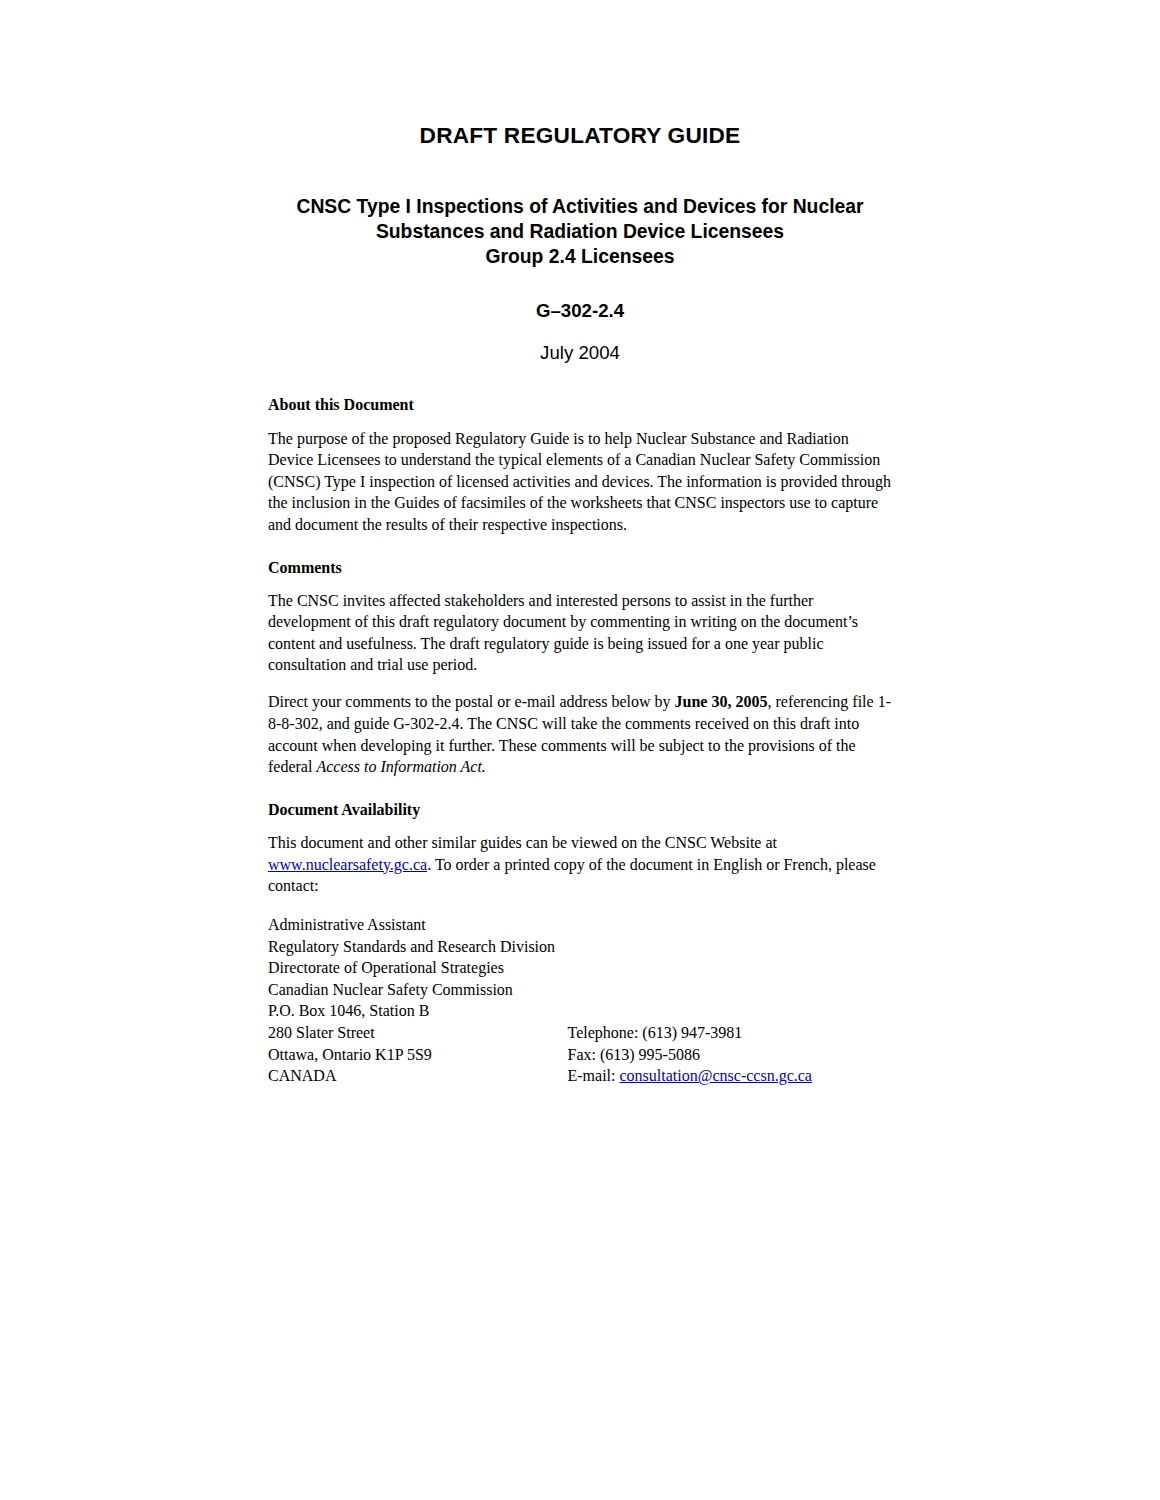DRAFT REGULATORY GUIDE
CNSC Type I Inspections of Activities and Devices for Nuclear
Substances and Radiation Device Licensees
Group 2.4 Licensees
G–302-2.4
July 2004
About this Document
The purpose of the proposed Regulatory Guide is to help Nuclear Substance and Radiation Device Licensees to understand the typical elements of a Canadian Nuclear Safety Commission (CNSC) Type I inspection of licensed activities and devices. The information is provided through the inclusion in the Guides of facsimiles of the worksheets that CNSC inspectors use to capture and document the results of their respective inspections.
Comments
The CNSC invites affected stakeholders and interested persons to assist in the further development of this draft regulatory document by commenting in writing on the document’s content and usefulness. The draft regulatory guide is being issued for a one year public consultation and trial use period.
Direct your comments to the postal or e-mail address below by June 30, 2005, referencing file 1-8-8-302, and guide G-302-2.4. The CNSC will take the comments received on this draft into account when developing it further. These comments will be subject to the provisions of the federal Access to Information Act.
Document Availability
This document and other similar guides can be viewed on the CNSC Website at www.nuclearsafety.gc.ca. To order a printed copy of the document in English or French, please contact:
Administrative Assistant
Regulatory Standards and Research Division
Directorate of Operational Strategies
Canadian Nuclear Safety Commission
P.O. Box 1046, Station B
| 280 Slater Street | Telephone: (613) 947-3981 |
| Ottawa, Ontario K1P 5S9 | Fax: (613) 995-5086 |
| CANADA | E-mail: consultation@cnsc-ccsn.gc.ca |